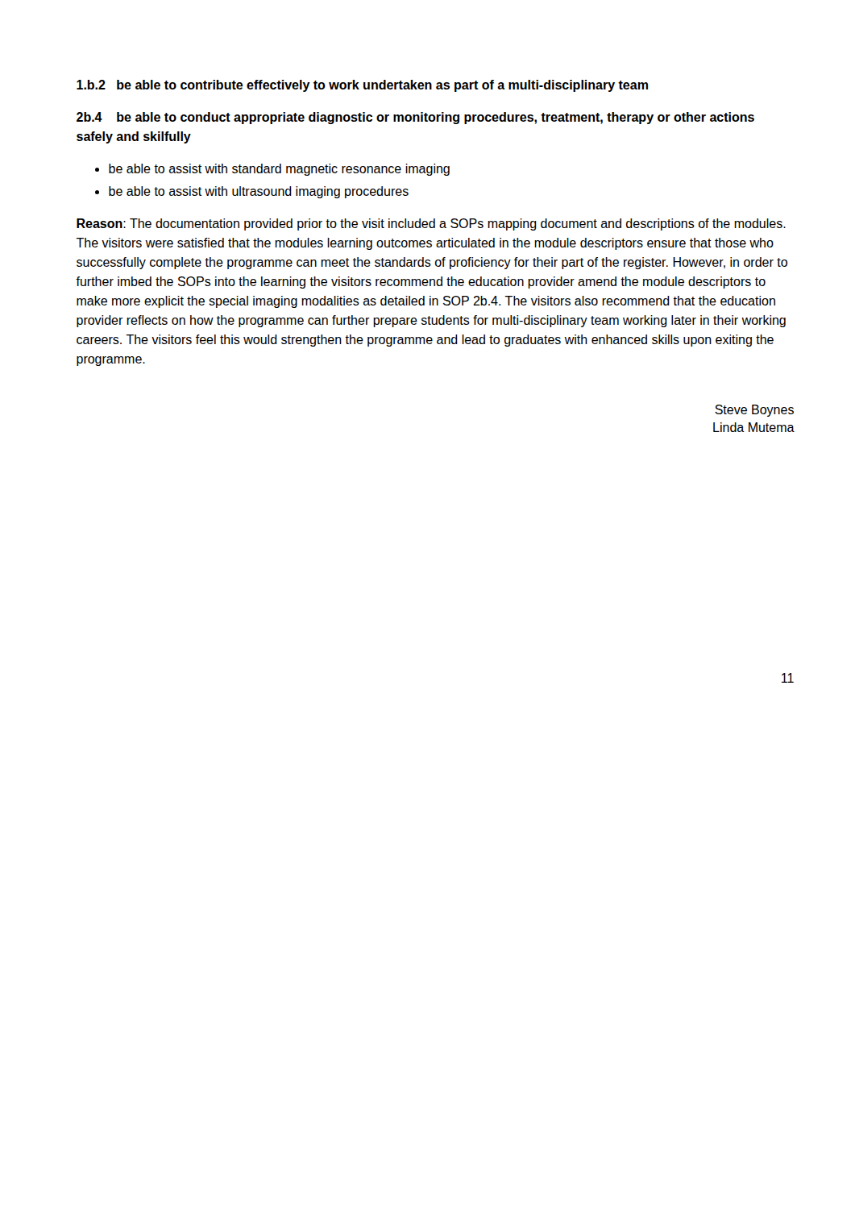1.b.2 be able to contribute effectively to work undertaken as part of a multi-disciplinary team
2b.4 be able to conduct appropriate diagnostic or monitoring procedures, treatment, therapy or other actions safely and skilfully
be able to assist with standard magnetic resonance imaging
be able to assist with ultrasound imaging procedures
Reason: The documentation provided prior to the visit included a SOPs mapping document and descriptions of the modules. The visitors were satisfied that the modules learning outcomes articulated in the module descriptors ensure that those who successfully complete the programme can meet the standards of proficiency for their part of the register. However, in order to further imbed the SOPs into the learning the visitors recommend the education provider amend the module descriptors to make more explicit the special imaging modalities as detailed in SOP 2b.4. The visitors also recommend that the education provider reflects on how the programme can further prepare students for multi-disciplinary team working later in their working careers. The visitors feel this would strengthen the programme and lead to graduates with enhanced skills upon exiting the programme.
Steve Boynes
Linda Mutema
11